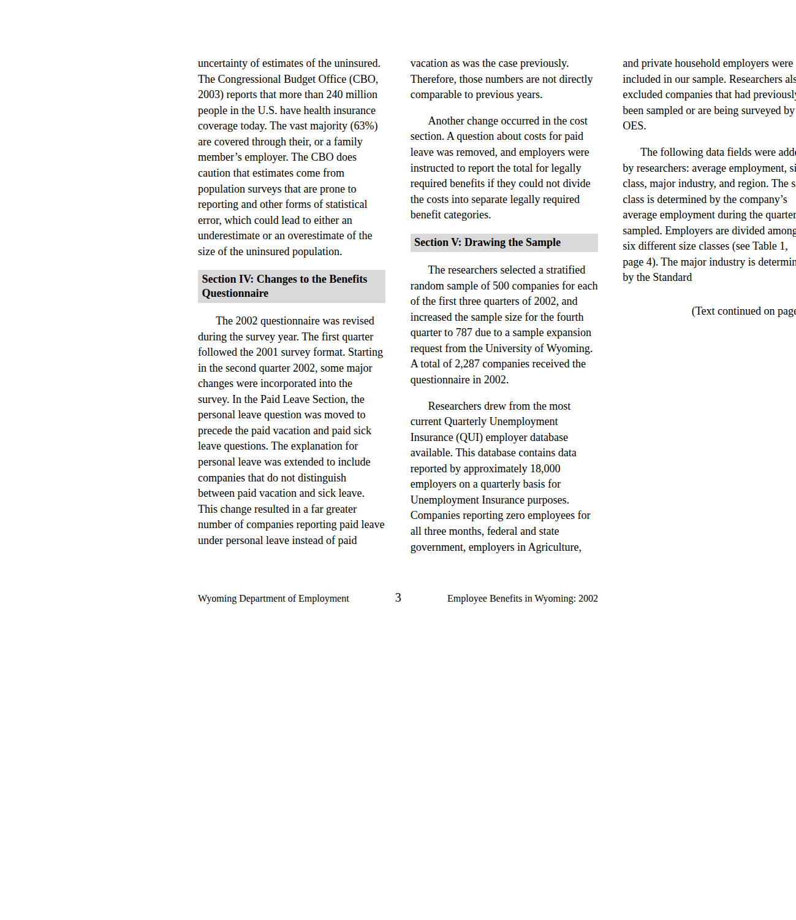uncertainty of estimates of the uninsured. The Congressional Budget Office (CBO, 2003) reports that more than 240 million people in the U.S. have health insurance coverage today. The vast majority (63%) are covered through their, or a family member’s employer. The CBO does caution that estimates come from population surveys that are prone to reporting and other forms of statistical error, which could lead to either an underestimate or an overestimate of the size of the uninsured population.
Section IV: Changes to the Benefits Questionnaire
The 2002 questionnaire was revised during the survey year. The first quarter followed the 2001 survey format. Starting in the second quarter 2002, some major changes were incorporated into the survey. In the Paid Leave Section, the personal leave question was moved to precede the paid vacation and paid sick leave questions. The explanation for personal leave was extended to include companies that do not distinguish between paid vacation and sick leave. This change resulted in a far greater number of companies reporting paid leave under personal leave instead of paid vacation as was the case previously. Therefore, those numbers are not directly comparable to previous years.
Another change occurred in the cost section. A question about costs for paid leave was removed, and employers were instructed to report the total for legally required benefits if they could not divide the costs into separate legally required benefit categories.
Section V: Drawing the Sample
The researchers selected a stratified random sample of 500 companies for each of the first three quarters of 2002, and increased the sample size for the fourth quarter to 787 due to a sample expansion request from the University of Wyoming. A total of 2,287 companies received the questionnaire in 2002.
Researchers drew from the most current Quarterly Unemployment Insurance (QUI) employer database available. This database contains data reported by approximately 18,000 employers on a quarterly basis for Unemployment Insurance purposes. Companies reporting zero employees for all three months, federal and state government, employers in Agriculture, and private household employers were not included in our sample. Researchers also excluded companies that had previously been sampled or are being surveyed by OES.
The following data fields were added by researchers: average employment, size class, major industry, and region. The size class is determined by the company’s average employment during the quarter sampled. Employers are divided among six different size classes (see Table 1, page 4). The major industry is determined by the Standard
(Text continued on page 5)
Wyoming Department of Employment
3
Employee Benefits in Wyoming: 2002